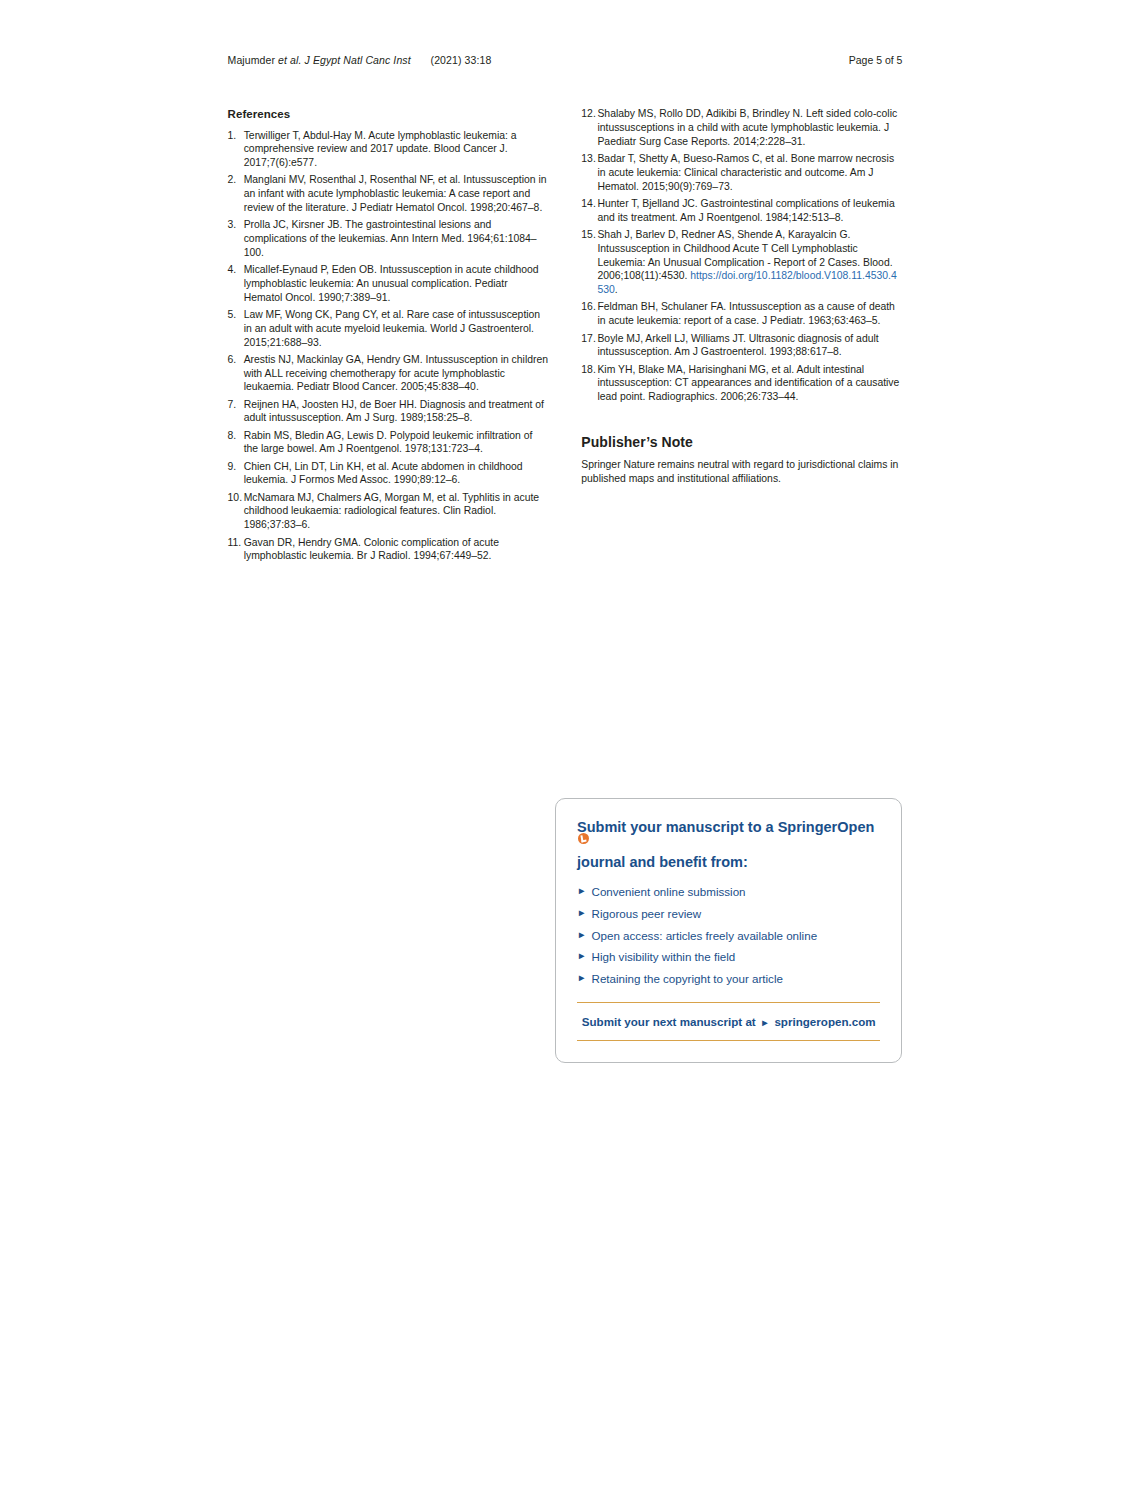Majumder et al. J Egypt Natl Canc Inst (2021) 33:18
Page 5 of 5
References
Terwilliger T, Abdul-Hay M. Acute lymphoblastic leukemia: a comprehensive review and 2017 update. Blood Cancer J. 2017;7(6):e577.
Manglani MV, Rosenthal J, Rosenthal NF, et al. Intussusception in an infant with acute lymphoblastic leukemia: A case report and review of the literature. J Pediatr Hematol Oncol. 1998;20:467–8.
Prolla JC, Kirsner JB. The gastrointestinal lesions and complications of the leukemias. Ann Intern Med. 1964;61:1084–100.
Micallef-Eynaud P, Eden OB. Intussusception in acute childhood lymphoblastic leukemia: An unusual complication. Pediatr Hematol Oncol. 1990;7:389–91.
Law MF, Wong CK, Pang CY, et al. Rare case of intussusception in an adult with acute myeloid leukemia. World J Gastroenterol. 2015;21:688–93.
Arestis NJ, Mackinlay GA, Hendry GM. Intussusception in children with ALL receiving chemotherapy for acute lymphoblastic leukaemia. Pediatr Blood Cancer. 2005;45:838–40.
Reijnen HA, Joosten HJ, de Boer HH. Diagnosis and treatment of adult intussusception. Am J Surg. 1989;158:25–8.
Rabin MS, Bledin AG, Lewis D. Polypoid leukemic infiltration of the large bowel. Am J Roentgenol. 1978;131:723–4.
Chien CH, Lin DT, Lin KH, et al. Acute abdomen in childhood leukemia. J Formos Med Assoc. 1990;89:12–6.
McNamara MJ, Chalmers AG, Morgan M, et al. Typhlitis in acute childhood leukaemia: radiological features. Clin Radiol. 1986;37:83–6.
Gavan DR, Hendry GMA. Colonic complication of acute lymphoblastic leukemia. Br J Radiol. 1994;67:449–52.
Shalaby MS, Rollo DD, Adikibi B, Brindley N. Left sided colo-colic intussusceptions in a child with acute lymphoblastic leukemia. J Paediatr Surg Case Reports. 2014;2:228–31.
Badar T, Shetty A, Bueso-Ramos C, et al. Bone marrow necrosis in acute leukemia: Clinical characteristic and outcome. Am J Hematol. 2015;90(9):769–73.
Hunter T, Bjelland JC. Gastrointestinal complications of leukemia and its treatment. Am J Roentgenol. 1984;142:513–8.
Shah J, Barlev D, Redner AS, Shende A, Karayalcin G. Intussusception in Childhood Acute T Cell Lymphoblastic Leukemia: An Unusual Complication - Report of 2 Cases. Blood. 2006;108(11):4530. https://doi.org/10.1182/blood.V108.11.4530.4530.
Feldman BH, Schulaner FA. Intussusception as a cause of death in acute leukemia: report of a case. J Pediatr. 1963;63:463–5.
Boyle MJ, Arkell LJ, Williams JT. Ultrasonic diagnosis of adult intussusception. Am J Gastroenterol. 1993;88:617–8.
Kim YH, Blake MA, Harisinghani MG, et al. Adult intestinal intussusception: CT appearances and identification of a causative lead point. Radiographics. 2006;26:733–44.
Publisher’s Note
Springer Nature remains neutral with regard to jurisdictional claims in published maps and institutional affiliations.
Submit your manuscript to a SpringerOpen
journal and benefit from:
Convenient online submission
Rigorous peer review
Open access: articles freely available online
High visibility within the field
Retaining the copyright to your article
Submit your next manuscript at ► springeropen.com